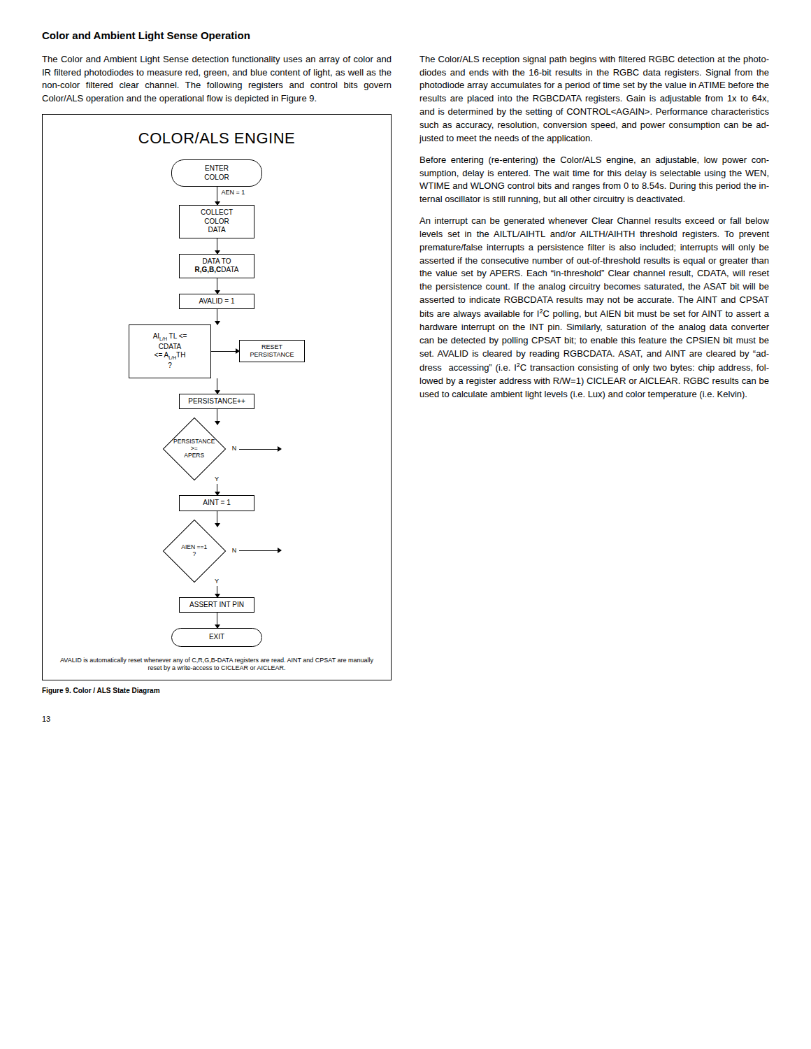Color and Ambient Light Sense Operation
The Color and Ambient Light Sense detection functionality uses an array of color and IR filtered photodiodes to measure red, green, and blue content of light, as well as the non-color filtered clear channel. The following registers and control bits govern Color/ALS operation and the operational flow is depicted in Figure 9.
COLOR/ALS ENGINE
ENTER
COLOR
AEN = 1
COLLECT
COLOR
DATA
DATA TO
R,G,B,CDATA
AVALID = 1
AIL/H TL <=
CDATA
<= AL/HTH
?
RESET
PERSISTANCE
PERSISTANCE++
PERSISTANCE
>=
APERS
N
Y
AINT = 1
AIEN ==1
?
N
Y
ASSERT INT PIN
EXIT
AVALID is automatically reset whenever any of C,R,G,B-DATA registers are read. AINT and CPSAT are manually reset by a write-access to CICLEAR or AICLEAR.
Figure 9. Color / ALS State Diagram
13
The Color/ALS reception signal path begins with filtered RGBC detection at the photodiodes and ends with the 16-bit results in the RGBC data registers. Signal from the photodiode array accumulates for a period of time set by the value in ATIME before the results are placed into the RGBCDATA registers. Gain is adjustable from 1x to 64x, and is determined by the setting of CONTROL<AGAIN>. Performance characteristics such as accuracy, resolution, conversion speed, and power consumption can be adjusted to meet the needs of the application.
Before entering (re-entering) the Color/ALS engine, an adjustable, low power consumption, delay is entered. The wait time for this delay is selectable using the WEN, WTIME and WLONG control bits and ranges from 0 to 8.54s. During this period the internal oscillator is still running, but all other circuitry is deactivated.
An interrupt can be generated whenever Clear Channel results exceed or fall below levels set in the AILTL/AIHTL and/or AILTH/AIHTH threshold registers. To prevent premature/false interrupts a persistence filter is also included; interrupts will only be asserted if the consecutive number of out-of-threshold results is equal or greater than the value set by APERS. Each “in-threshold” Clear channel result, CDATA, will reset the persistence count. If the analog circuitry becomes saturated, the ASAT bit will be asserted to indicate RGBCDATA results may not be accurate. The AINT and CPSAT bits are always available for I2C polling, but AIEN bit must be set for AINT to assert a hardware interrupt on the INT pin. Similarly, saturation of the analog data converter can be detected by polling CPSAT bit; to enable this feature the CPSIEN bit must be set. AVALID is cleared by reading RGBCDATA. ASAT, and AINT are cleared by “address accessing” (i.e. I2C transaction consisting of only two bytes: chip address, followed by a register address with R/W=1) CICLEAR or AICLEAR. RGBC results can be used to calculate ambient light levels (i.e. Lux) and color temperature (i.e. Kelvin).